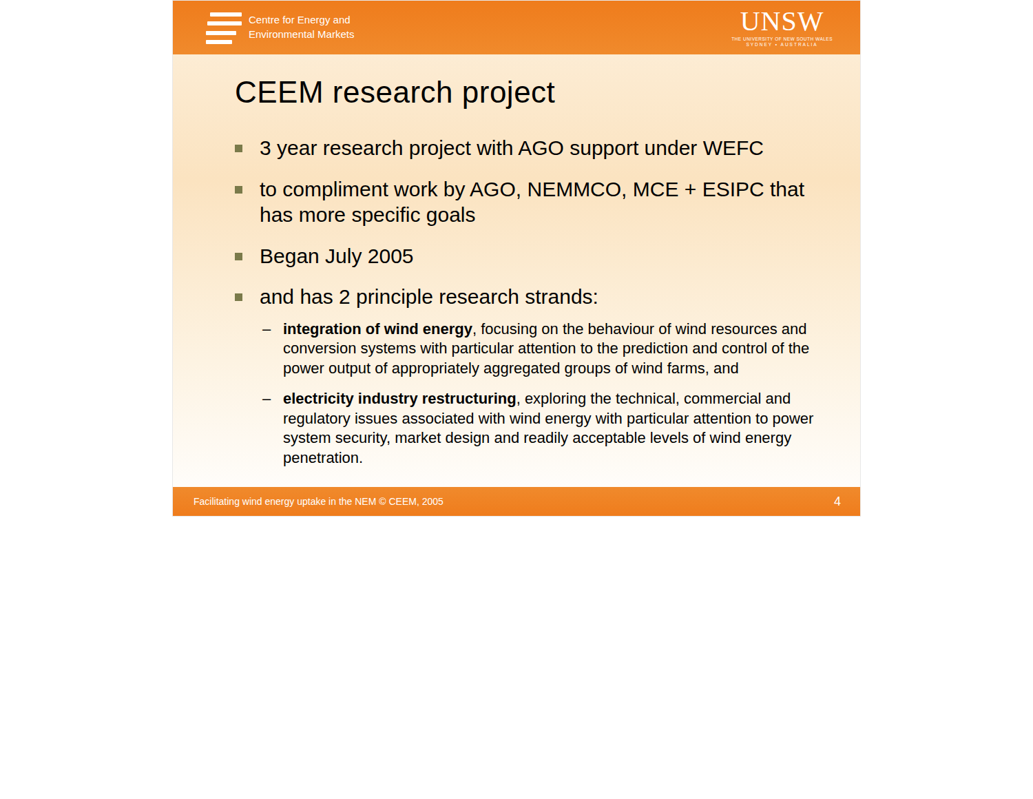Centre for Energy and
Environmental Markets
UNSW
THE UNIVERSITY OF NEW SOUTH WALES
SYDNEY • AUSTRALIA
CEEM research project
3 year research project with AGO support under WEFC
to compliment work by AGO, NEMMCO, MCE + ESIPC that has more specific goals
Began July 2005
and has 2 principle research strands:
integration of wind energy, focusing on the behaviour of wind resources and conversion systems with particular attention to the prediction and control of the power output of appropriately aggregated groups of wind farms, and
electricity industry restructuring, exploring the technical, commercial and regulatory issues associated with wind energy with particular attention to power system security, market design and readily acceptable levels of wind energy penetration.
Facilitating wind energy uptake in the NEM © CEEM, 2005
4